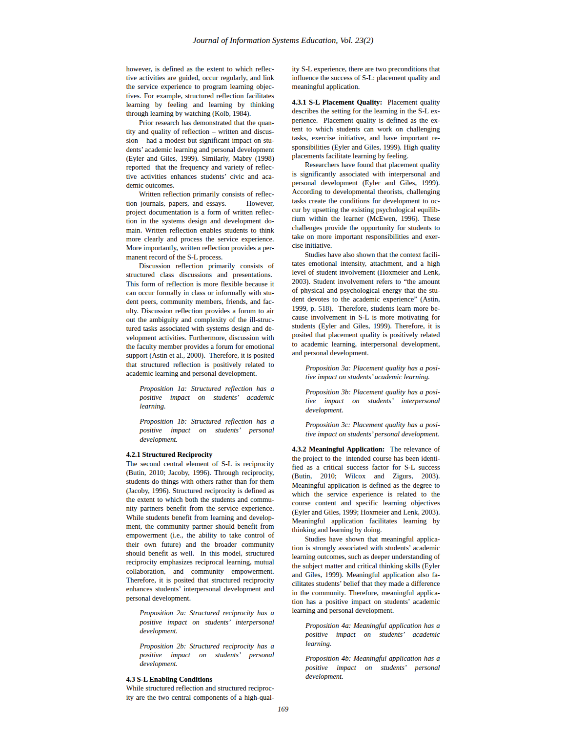Journal of Information Systems Education, Vol. 23(2)
however, is defined as the extent to which reflective activities are guided, occur regularly, and link the service experience to program learning objectives. For example, structured reflection facilitates learning by feeling and learning by thinking through learning by watching (Kolb, 1984).
Prior research has demonstrated that the quantity and quality of reflection – written and discussion – had a modest but significant impact on students’ academic learning and personal development (Eyler and Giles, 1999). Similarly, Mabry (1998) reported that the frequency and variety of reflective activities enhances students’ civic and academic outcomes.
Written reflection primarily consists of reflection journals, papers, and essays. However, project documentation is a form of written reflection in the systems design and development domain. Written reflection enables students to think more clearly and process the service experience. More importantly, written reflection provides a permanent record of the S-L process.
Discussion reflection primarily consists of structured class discussions and presentations. This form of reflection is more flexible because it can occur formally in class or informally with student peers, community members, friends, and faculty. Discussion reflection provides a forum to air out the ambiguity and complexity of the ill-structured tasks associated with systems design and development activities. Furthermore, discussion with the faculty member provides a forum for emotional support (Astin et al., 2000). Therefore, it is posited that structured reflection is positively related to academic learning and personal development.
Proposition 1a: Structured reflection has a positive impact on students’ academic learning.
Proposition 1b: Structured reflection has a positive impact on students’ personal development.
4.2.1 Structured Reciprocity
The second central element of S-L is reciprocity (Butin, 2010; Jacoby, 1996). Through reciprocity, students do things with others rather than for them (Jacoby, 1996). Structured reciprocity is defined as the extent to which both the students and community partners benefit from the service experience. While students benefit from learning and development, the community partner should benefit from empowerment (i.e., the ability to take control of their own future) and the broader community should benefit as well. In this model, structured reciprocity emphasizes reciprocal learning, mutual collaboration, and community empowerment. Therefore, it is posited that structured reciprocity enhances students’ interpersonal development and personal development.
Proposition 2a: Structured reciprocity has a positive impact on students’ interpersonal development.
Proposition 2b: Structured reciprocity has a positive impact on students’ personal development.
4.3 S-L Enabling Conditions
While structured reflection and structured reciprocity are the two central components of a high-quality S-L experience, there are two preconditions that influence the success of S-L: placement quality and meaningful application.
4.3.1 S-L Placement Quality: Placement quality describes the setting for the learning in the S-L experience. Placement quality is defined as the extent to which students can work on challenging tasks, exercise initiative, and have important responsibilities (Eyler and Giles, 1999). High quality placements facilitate learning by feeling.
Researchers have found that placement quality is significantly associated with interpersonal and personal development (Eyler and Giles, 1999). According to developmental theorists, challenging tasks create the conditions for development to occur by upsetting the existing psychological equilibrium within the learner (McEwen, 1996). These challenges provide the opportunity for students to take on more important responsibilities and exercise initiative.
Studies have also shown that the context facilitates emotional intensity, attachment, and a high level of student involvement (Hoxmeier and Lenk, 2003). Student involvement refers to “the amount of physical and psychological energy that the student devotes to the academic experience” (Astin, 1999, p. 518). Therefore, students learn more because involvement in S-L is more motivating for students (Eyler and Giles, 1999). Therefore, it is posited that placement quality is positively related to academic learning, interpersonal development, and personal development.
Proposition 3a: Placement quality has a positive impact on students’ academic learning.
Proposition 3b: Placement quality has a positive impact on students’ interpersonal development.
Proposition 3c: Placement quality has a positive impact on students’ personal development.
4.3.2 Meaningful Application: The relevance of the project to the intended course has been identified as a critical success factor for S-L success (Butin, 2010; Wilcox and Zigurs, 2003). Meaningful application is defined as the degree to which the service experience is related to the course content and specific learning objectives (Eyler and Giles, 1999; Hoxmeier and Lenk, 2003). Meaningful application facilitates learning by thinking and learning by doing.
Studies have shown that meaningful application is strongly associated with students’ academic learning outcomes, such as deeper understanding of the subject matter and critical thinking skills (Eyler and Giles, 1999). Meaningful application also facilitates students’ belief that they made a difference in the community. Therefore, meaningful application has a positive impact on students’ academic learning and personal development.
Proposition 4a: Meaningful application has a positive impact on students’ academic learning.
Proposition 4b: Meaningful application has a positive impact on students’ personal development.
169